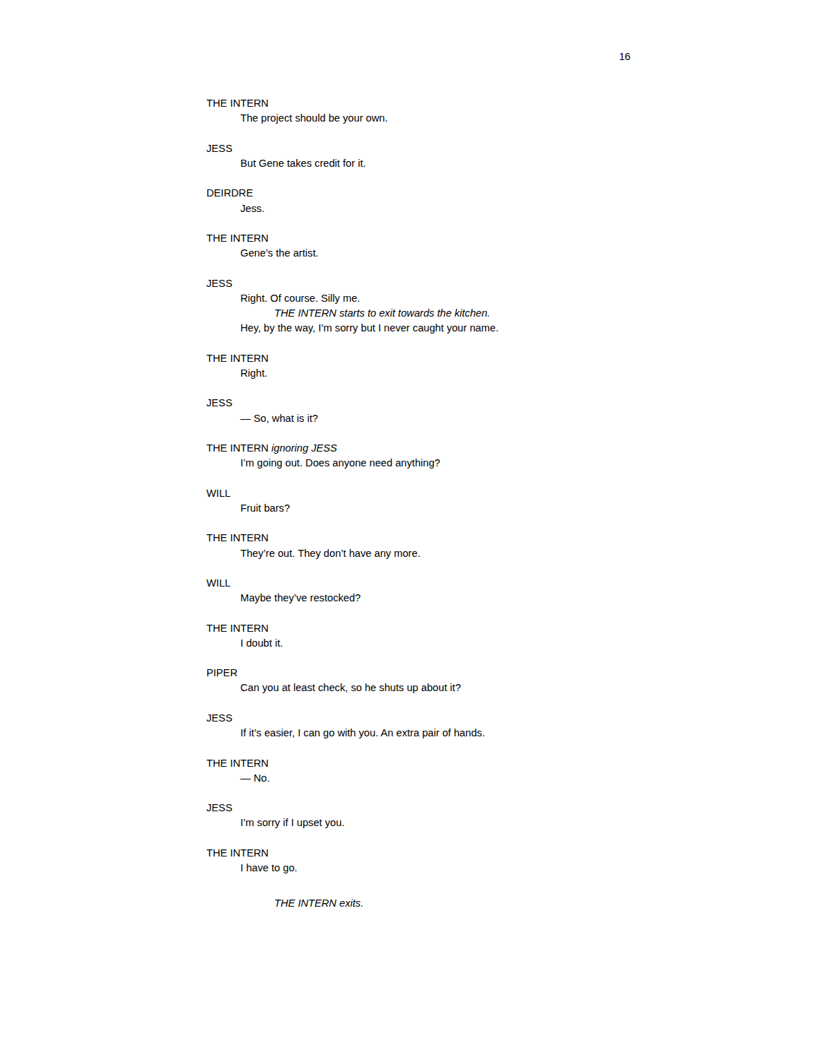16
The Intern
The project should be your own.
Jess
But Gene takes credit for it.
Deirdre
Jess.
The Intern
Gene’s the artist.
Jess
Right. Of course. Silly me.
THE INTERN starts to exit towards the kitchen.
Hey, by the way, I’m sorry but I never caught your name.
The Intern
Right.
Jess
— So, what is it?
The Intern ignoring JESS
I’m going out. Does anyone need anything?
Will
Fruit bars?
The Intern
They’re out. They don’t have any more.
Will
Maybe they’ve restocked?
The Intern
I doubt it.
Piper
Can you at least check, so he shuts up about it?
Jess
If it’s easier, I can go with you. An extra pair of hands.
The Intern
— No.
Jess
I’m sorry if I upset you.
The Intern
I have to go.
THE INTERN exits.